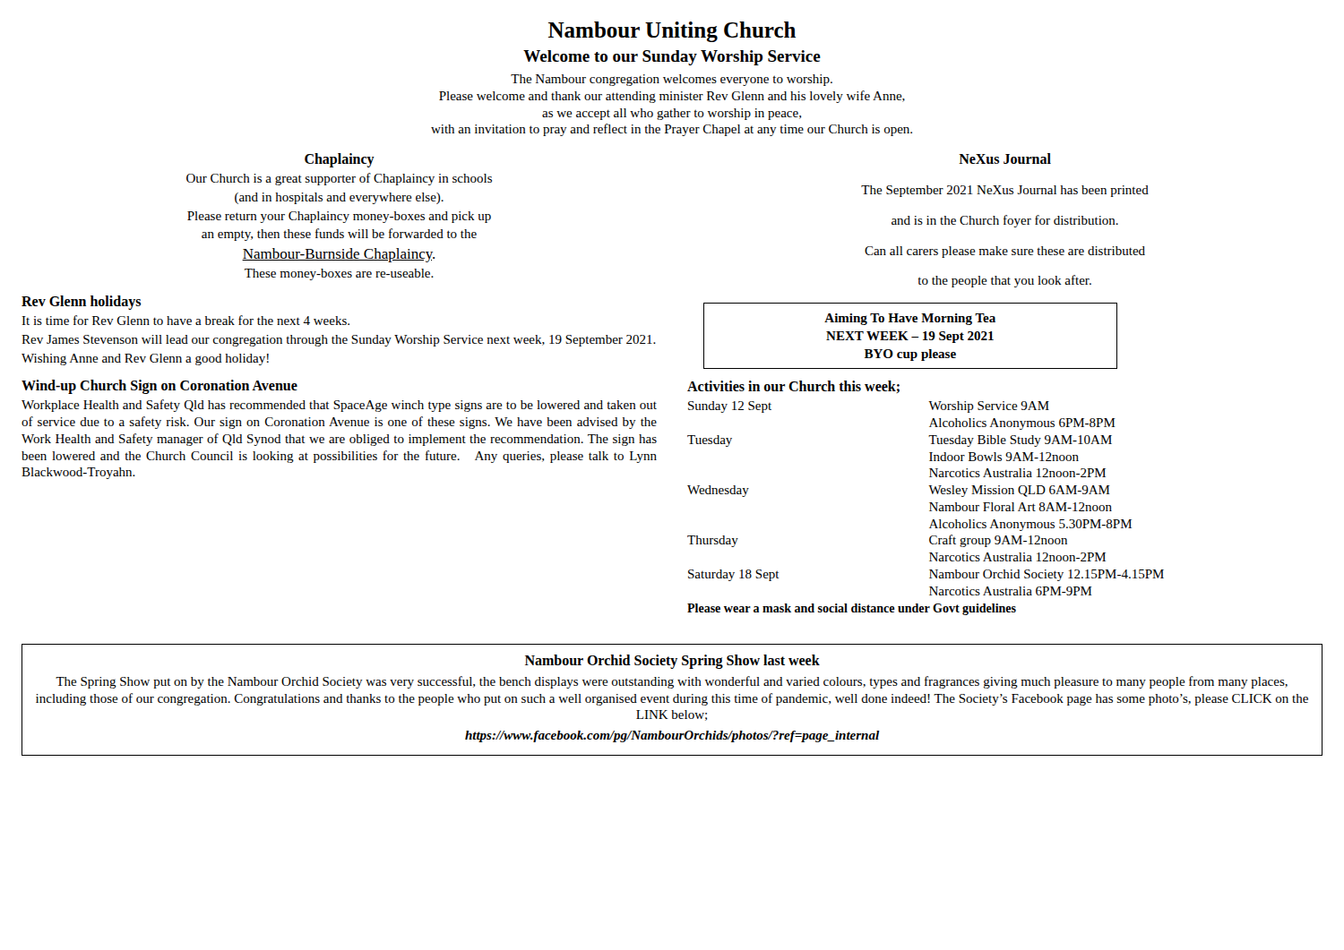Nambour Uniting Church
Welcome to our Sunday Worship Service
The Nambour congregation welcomes everyone to worship.
Please welcome and thank our attending minister Rev Glenn and his lovely wife Anne,
as we accept all who gather to worship in peace,
with an invitation to pray and reflect in the Prayer Chapel at any time our Church is open.
Chaplaincy
Our Church is a great supporter of Chaplaincy in schools
(and in hospitals and everywhere else).
Please return your Chaplaincy money-boxes and pick up
an empty, then these funds will be forwarded to the
Nambour-Burnside Chaplaincy.
These money-boxes are re-useable.
Rev Glenn holidays
It is time for Rev Glenn to have a break for the next 4 weeks.
Rev James Stevenson will lead our congregation through the Sunday Worship Service next week, 19 September 2021.
Wishing Anne and Rev Glenn a good holiday!
Wind-up Church Sign on Coronation Avenue
Workplace Health and Safety Qld has recommended that SpaceAge winch type signs are to be lowered and taken out of service due to a safety risk. Our sign on Coronation Avenue is one of these signs. We have been advised by the Work Health and Safety manager of Qld Synod that we are obliged to implement the recommendation. The sign has been lowered and the Church Council is looking at possibilities for the future. Any queries, please talk to Lynn Blackwood-Troyahn.
NeXus Journal
The September 2021 NeXus Journal has been printed
and is in the Church foyer for distribution.
Can all carers please make sure these are distributed
to the people that you look after.
Aiming To Have Morning Tea
NEXT WEEK – 19 Sept 2021
BYO cup please
Activities in our Church this week;
| Sunday 12 Sept | Worship Service 9AM |
| | Alcoholics Anonymous 6PM-8PM |
| Tuesday | Tuesday Bible Study 9AM-10AM |
| | Indoor Bowls 9AM-12noon |
| | Narcotics Australia 12noon-2PM |
| Wednesday | Wesley Mission QLD 6AM-9AM |
| | Nambour Floral Art 8AM-12noon |
| | Alcoholics Anonymous 5.30PM-8PM |
| Thursday | Craft group 9AM-12noon |
| | Narcotics Australia 12noon-2PM |
| Saturday 18 Sept | Nambour Orchid Society 12.15PM-4.15PM |
| | Narcotics Australia 6PM-9PM |
Please wear a mask and social distance under Govt guidelines
Nambour Orchid Society Spring Show last week
The Spring Show put on by the Nambour Orchid Society was very successful, the bench displays were outstanding with wonderful and varied colours, types and fragrances giving much pleasure to many people from many places, including those of our congregation. Congratulations and thanks to the people who put on such a well organised event during this time of pandemic, well done indeed! The Society’s Facebook page has some photo’s, please CLICK on the LINK below;
https://www.facebook.com/pg/NambourOrchids/photos/?ref=page_internal